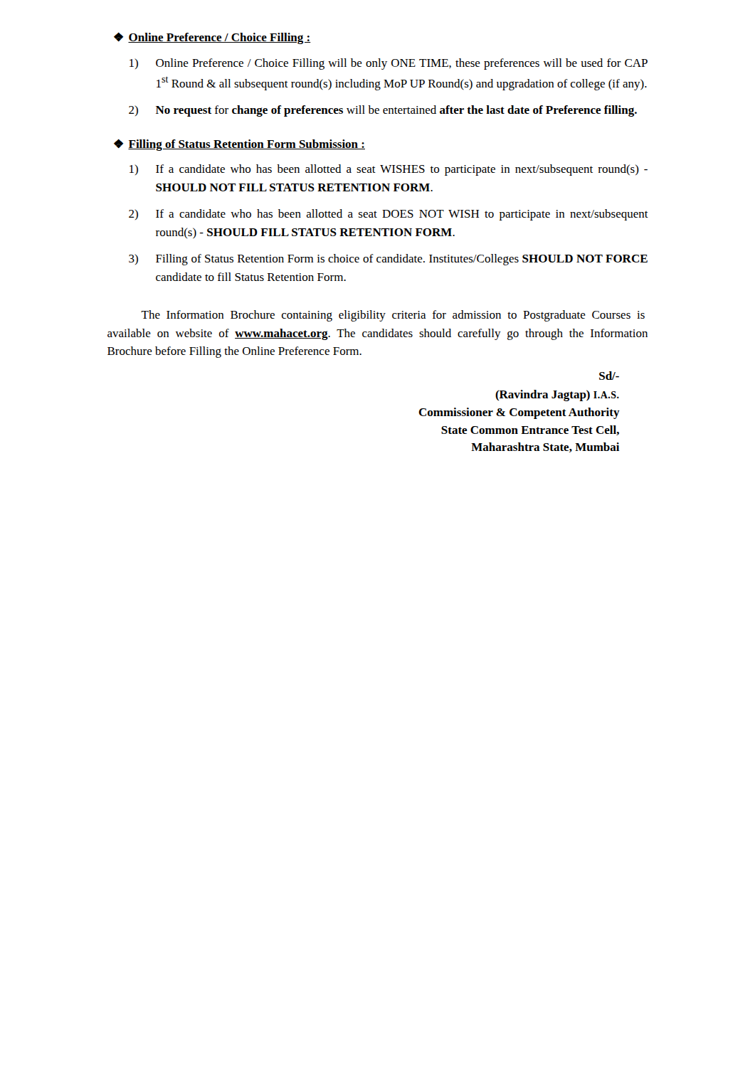Online Preference / Choice Filling :
Online Preference / Choice Filling will be only ONE TIME, these preferences will be used for CAP 1st Round & all subsequent round(s) including MoP UP Round(s) and upgradation of college (if any).
No request for change of preferences will be entertained after the last date of Preference filling.
Filling of Status Retention Form Submission :
If a candidate who has been allotted a seat WISHES to participate in next/subsequent round(s) - SHOULD NOT FILL STATUS RETENTION FORM.
If a candidate who has been allotted a seat DOES NOT WISH to participate in next/subsequent round(s) - SHOULD FILL STATUS RETENTION FORM.
Filling of Status Retention Form is choice of candidate. Institutes/Colleges SHOULD NOT FORCE candidate to fill Status Retention Form.
The Information Brochure containing eligibility criteria for admission to Postgraduate Courses is available on website of www.mahacet.org. The candidates should carefully go through the Information Brochure before Filling the Online Preference Form.
Sd/-
(Ravindra Jagtap) I.A.S.
Commissioner & Competent Authority
State Common Entrance Test Cell,
Maharashtra State, Mumbai